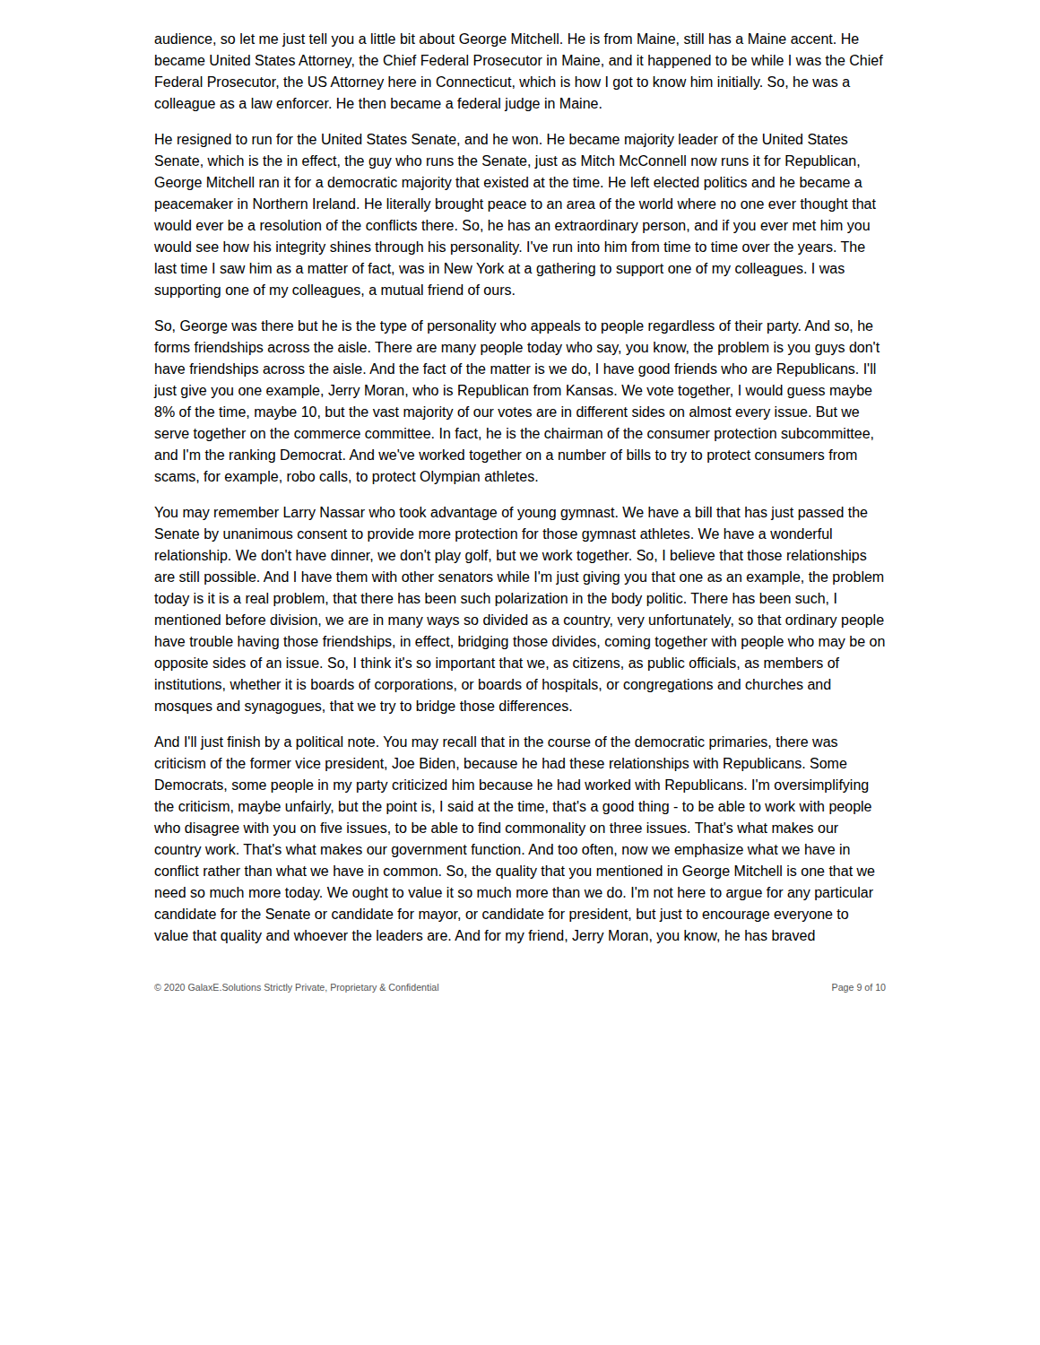audience, so let me just tell you a little bit about George Mitchell. He is from Maine, still has a Maine accent. He became United States Attorney, the Chief Federal Prosecutor in Maine, and it happened to be while I was the Chief Federal Prosecutor, the US Attorney here in Connecticut, which is how I got to know him initially. So, he was a colleague as a law enforcer. He then became a federal judge in Maine.
He resigned to run for the United States Senate, and he won. He became majority leader of the United States Senate, which is the in effect, the guy who runs the Senate, just as Mitch McConnell now runs it for Republican, George Mitchell ran it for a democratic majority that existed at the time. He left elected politics and he became a peacemaker in Northern Ireland. He literally brought peace to an area of the world where no one ever thought that would ever be a resolution of the conflicts there. So, he has an extraordinary person, and if you ever met him you would see how his integrity shines through his personality. I've run into him from time to time over the years. The last time I saw him as a matter of fact, was in New York at a gathering to support one of my colleagues. I was supporting one of my colleagues, a mutual friend of ours.
So, George was there but he is the type of personality who appeals to people regardless of their party. And so, he forms friendships across the aisle. There are many people today who say, you know, the problem is you guys don't have friendships across the aisle. And the fact of the matter is we do, I have good friends who are Republicans. I'll just give you one example, Jerry Moran, who is Republican from Kansas. We vote together, I would guess maybe 8% of the time, maybe 10, but the vast majority of our votes are in different sides on almost every issue. But we serve together on the commerce committee. In fact, he is the chairman of the consumer protection subcommittee, and I'm the ranking Democrat. And we've worked together on a number of bills to try to protect consumers from scams, for example, robo calls, to protect Olympian athletes.
You may remember Larry Nassar who took advantage of young gymnast. We have a bill that has just passed the Senate by unanimous consent to provide more protection for those gymnast athletes. We have a wonderful relationship. We don't have dinner, we don't play golf, but we work together. So, I believe that those relationships are still possible. And I have them with other senators while I'm just giving you that one as an example, the problem today is it is a real problem, that there has been such polarization in the body politic. There has been such, I mentioned before division, we are in many ways so divided as a country, very unfortunately, so that ordinary people have trouble having those friendships, in effect, bridging those divides, coming together with people who may be on opposite sides of an issue. So, I think it's so important that we, as citizens, as public officials, as members of institutions, whether it is boards of corporations, or boards of hospitals, or congregations and churches and mosques and synagogues, that we try to bridge those differences.
And I'll just finish by a political note. You may recall that in the course of the democratic primaries, there was criticism of the former vice president, Joe Biden, because he had these relationships with Republicans. Some Democrats, some people in my party criticized him because he had worked with Republicans. I'm oversimplifying the criticism, maybe unfairly, but the point is, I said at the time, that's a good thing - to be able to work with people who disagree with you on five issues, to be able to find commonality on three issues. That's what makes our country work. That's what makes our government function. And too often, now we emphasize what we have in conflict rather than what we have in common. So, the quality that you mentioned in George Mitchell is one that we need so much more today. We ought to value it so much more than we do. I'm not here to argue for any particular candidate for the Senate or candidate for mayor, or candidate for president, but just to encourage everyone to value that quality and whoever the leaders are. And for my friend, Jerry Moran, you know, he has braved
© 2020 GalaxE.Solutions Strictly Private, Proprietary & Confidential Page 9 of 10